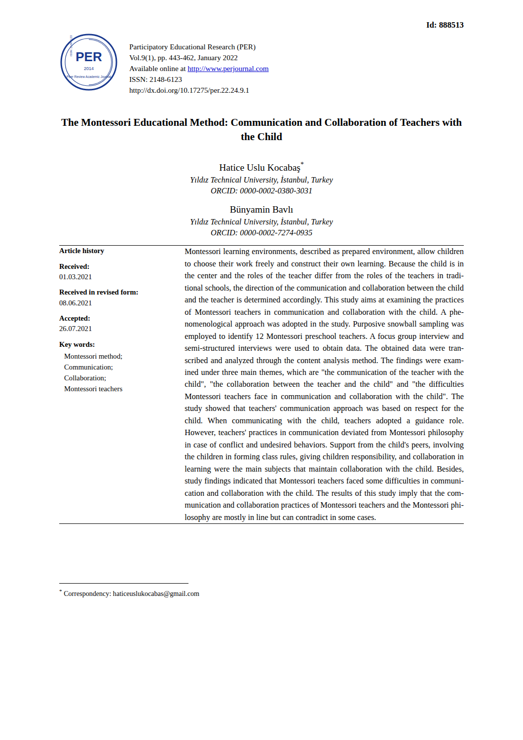Id: 888513
PER 2014 Peer Review Academic Journal ISSN: 2148-6123
Participatory Educational Research (PER)
Vol.9(1), pp. 443-462, January 2022
Available online at http://www.perjournal.com
ISSN: 2148-6123
http://dx.doi.org/10.17275/per.22.24.9.1
The Montessori Educational Method: Communication and Collaboration of Teachers with the Child
Hatice Uslu Kocabaş*
Yıldız Technical University, İstanbul, Turkey
ORCID: 0000-0002-0380-3031
Bünyamin Bavlı
Yıldız Technical University, İstanbul, Turkey
ORCID: 0000-0002-7274-0935
| Article history Received: 01.03.2021 Received in revised form: 08.06.2021 Accepted: 26.07.2021 Key words: Montessori method; Communication; Collaboration; Montessori teachers | Montessori learning environments, described as prepared environment, allow children to choose their work freely and construct their own learning. Because the child is in the center and the roles of the teacher differ from the roles of the teachers in traditional schools, the direction of the communication and collaboration between the child and the teacher is determined accordingly. This study aims at examining the practices of Montessori teachers in communication and collaboration with the child. A phenomenological approach was adopted in the study. Purposive snowball sampling was employed to identify 12 Montessori preschool teachers. A focus group interview and semi-structured interviews were used to obtain data. The obtained data were transcribed and analyzed through the content analysis method. The findings were examined under three main themes, which are "the communication of the teacher with the child", "the collaboration between the teacher and the child" and "the difficulties Montessori teachers face in communication and collaboration with the child". The study showed that teachers' communication approach was based on respect for the child. When communicating with the child, teachers adopted a guidance role. However, teachers' practices in communication deviated from Montessori philosophy in case of conflict and undesired behaviors. Support from the child's peers, involving the children in forming class rules, giving children responsibility, and collaboration in learning were the main subjects that maintain collaboration with the child. Besides, study findings indicated that Montessori teachers faced some difficulties in communication and collaboration with the child. The results of this study imply that the communication and collaboration practices of Montessori teachers and the Montessori philosophy are mostly in line but can contradict in some cases. |
* Correspondency: haticeuslukocabas@gmail.com